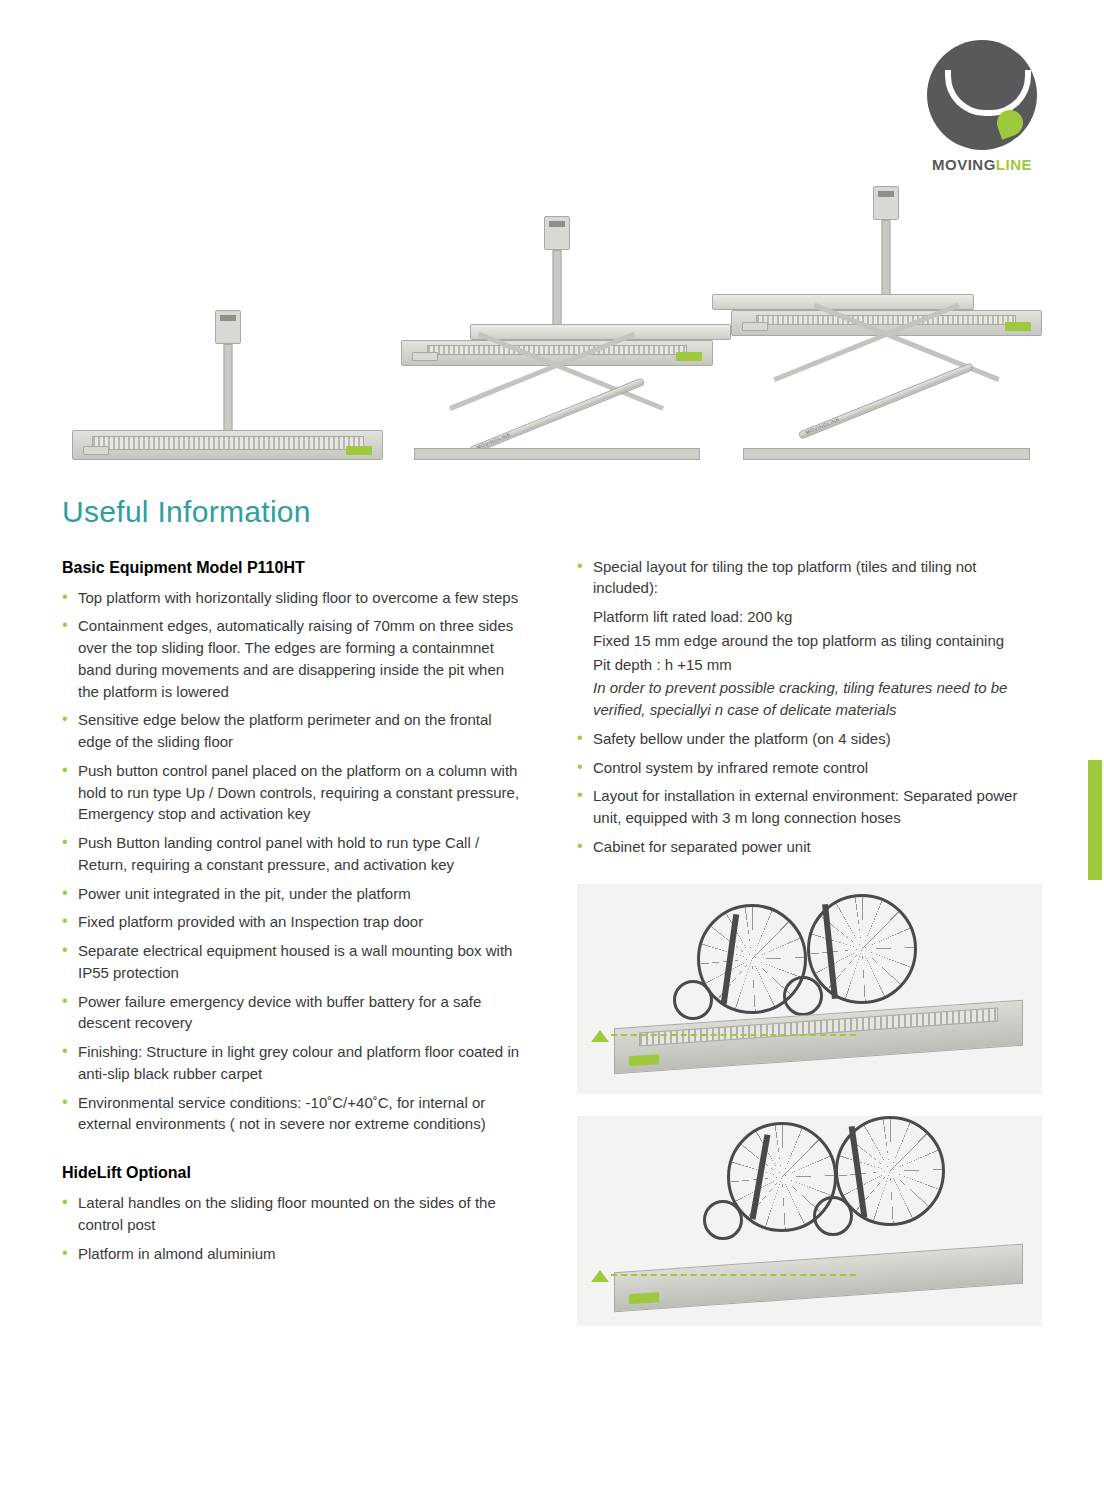MOVINGLINE
MOVINGLINE
MOVINGLINE
Useful Information
Basic Equipment Model P110HT
Top platform with horizontally sliding floor to overcome a few steps
Containment edges, automatically raising of 70mm on three sides over the top sliding floor. The edges are forming a containmnet band during movements and are disappering inside the pit when the platform is lowered
Sensitive edge below the platform perimeter and on the frontal edge of the sliding floor
Push button control panel placed on the platform on a column with hold to run type Up / Down controls, requiring a constant pressure, Emergency stop and activation key
Push Button landing control panel with hold to run type Call / Return, requiring a constant pressure, and activation key
Power unit integrated in the pit, under the platform
Fixed platform provided with an Inspection trap door
Separate electrical equipment housed is a wall mounting box with IP55 protection
Power failure emergency device with buffer battery for a safe descent recovery
Finishing: Structure in light grey colour and platform floor coated in anti-slip black rubber carpet
Environmental service conditions: -10˚C/+40˚C, for internal or external environments ( not in severe nor extreme conditions)
HideLift Optional
Lateral handles on the sliding floor mounted on the sides of the control post
Platform in almond aluminium
Special layout for tiling the top platform (tiles and tiling not included):
Platform lift rated load: 200 kg
Fixed 15 mm edge around the top platform as tiling containing
Pit depth : h +15 mm
In order to prevent possible cracking, tiling features need to be verified, speciallyi n case of delicate materials
Safety bellow under the platform (on 4 sides)
Control system by infrared remote control
Layout for installation in external environment: Separated power unit, equipped with 3 m long connection hoses
Cabinet for separated power unit